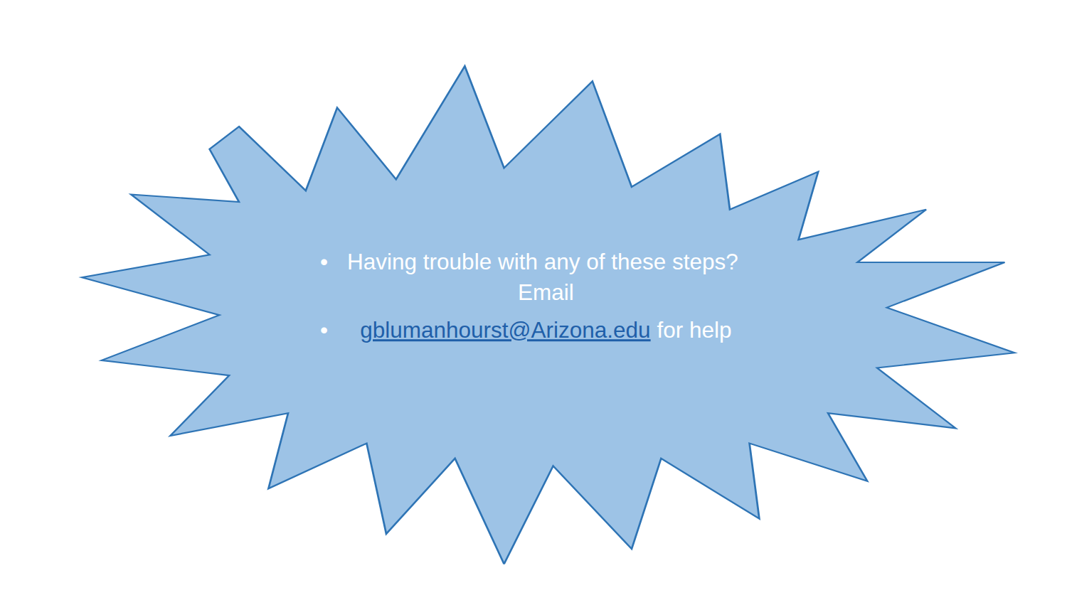Having trouble with any of these steps? Email
gblumanhourst@Arizona.edu for help